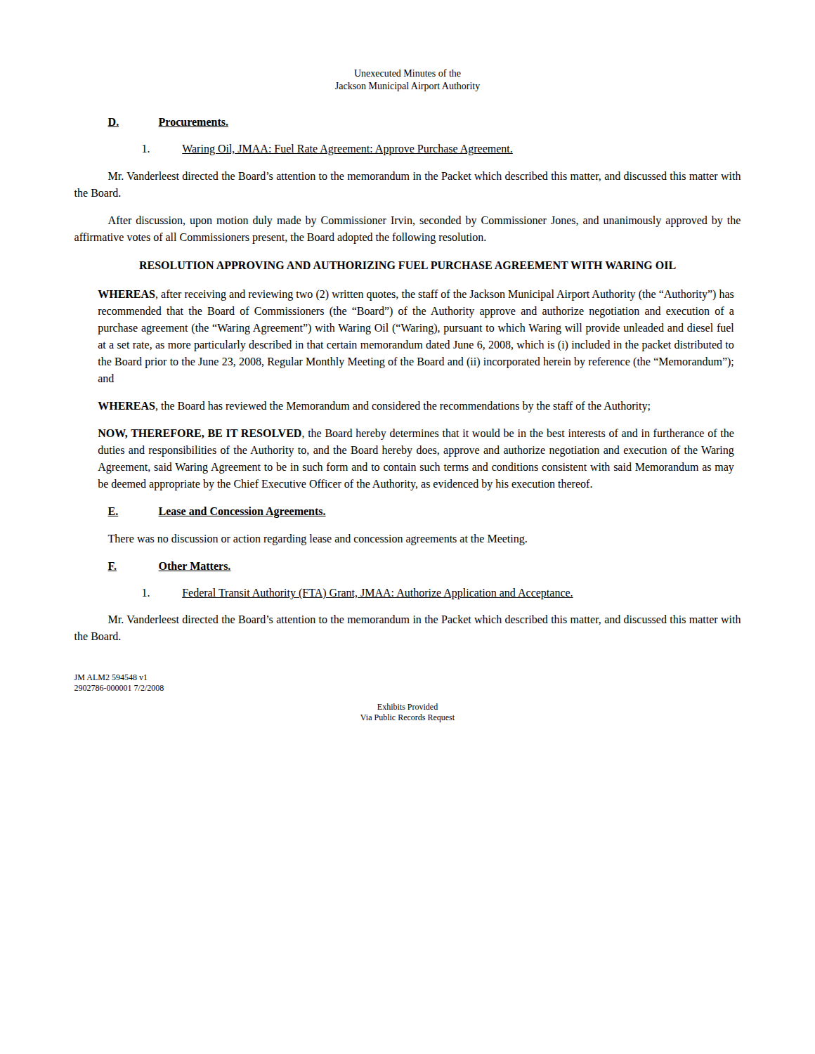Unexecuted Minutes of the
Jackson Municipal Airport Authority
D.
Procurements.
1.
Waring Oil, JMAA: Fuel Rate Agreement: Approve Purchase Agreement.
Mr. Vanderleest directed the Board’s attention to the memorandum in the Packet which described this matter, and discussed this matter with the Board.
After discussion, upon motion duly made by Commissioner Irvin, seconded by Commissioner Jones, and unanimously approved by the affirmative votes of all Commissioners present, the Board adopted the following resolution.
Resolution Approving and Authorizing Fuel Purchase Agreement with Waring Oil
WHEREAS, after receiving and reviewing two (2) written quotes, the staff of the Jackson Municipal Airport Authority (the “Authority”) has recommended that the Board of Commissioners (the “Board”) of the Authority approve and authorize negotiation and execution of a purchase agreement (the “Waring Agreement”) with Waring Oil (“Waring), pursuant to which Waring will provide unleaded and diesel fuel at a set rate, as more particularly described in that certain memorandum dated June 6, 2008, which is (i) included in the packet distributed to the Board prior to the June 23, 2008, Regular Monthly Meeting of the Board and (ii) incorporated herein by reference (the “Memorandum”); and
WHEREAS, the Board has reviewed the Memorandum and considered the recommendations by the staff of the Authority;
NOW, THEREFORE, BE IT RESOLVED, the Board hereby determines that it would be in the best interests of and in furtherance of the duties and responsibilities of the Authority to, and the Board hereby does, approve and authorize negotiation and execution of the Waring Agreement, said Waring Agreement to be in such form and to contain such terms and conditions consistent with said Memorandum as may be deemed appropriate by the Chief Executive Officer of the Authority, as evidenced by his execution thereof.
E.
Lease and Concession Agreements.
There was no discussion or action regarding lease and concession agreements at the Meeting.
F.
Other Matters.
1.
Federal Transit Authority (FTA) Grant, JMAA: Authorize Application and Acceptance.
Mr. Vanderleest directed the Board’s attention to the memorandum in the Packet which described this matter, and discussed this matter with the Board.
JM ALM2 594548 v1
2902786-000001 7/2/2008
Exhibits Provided
Via Public Records Request